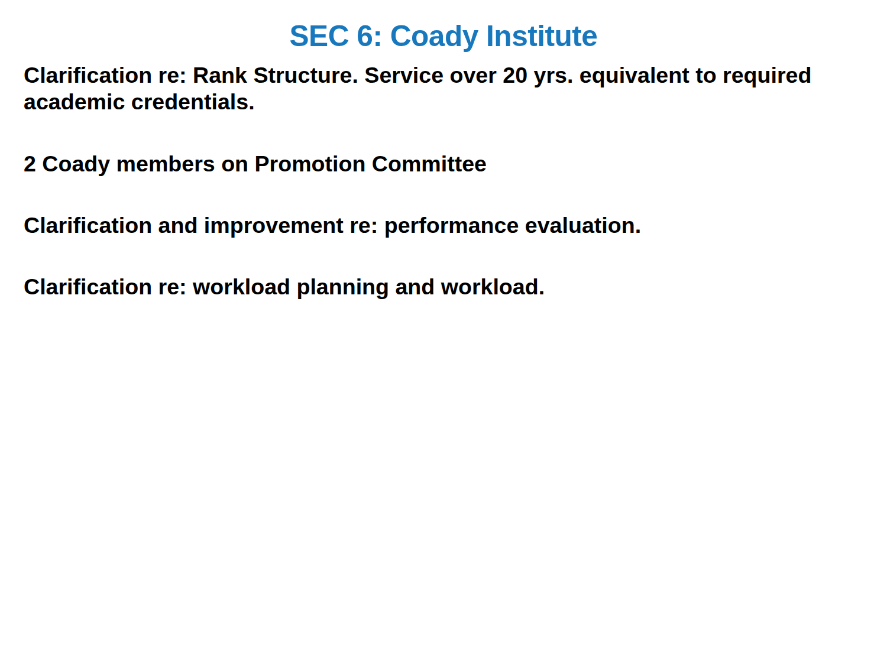SEC 6: Coady Institute
Clarification re: Rank Structure. Service over 20 yrs. equivalent to required academic credentials.
2 Coady members on Promotion Committee
Clarification and improvement re: performance evaluation.
Clarification re: workload planning and workload.